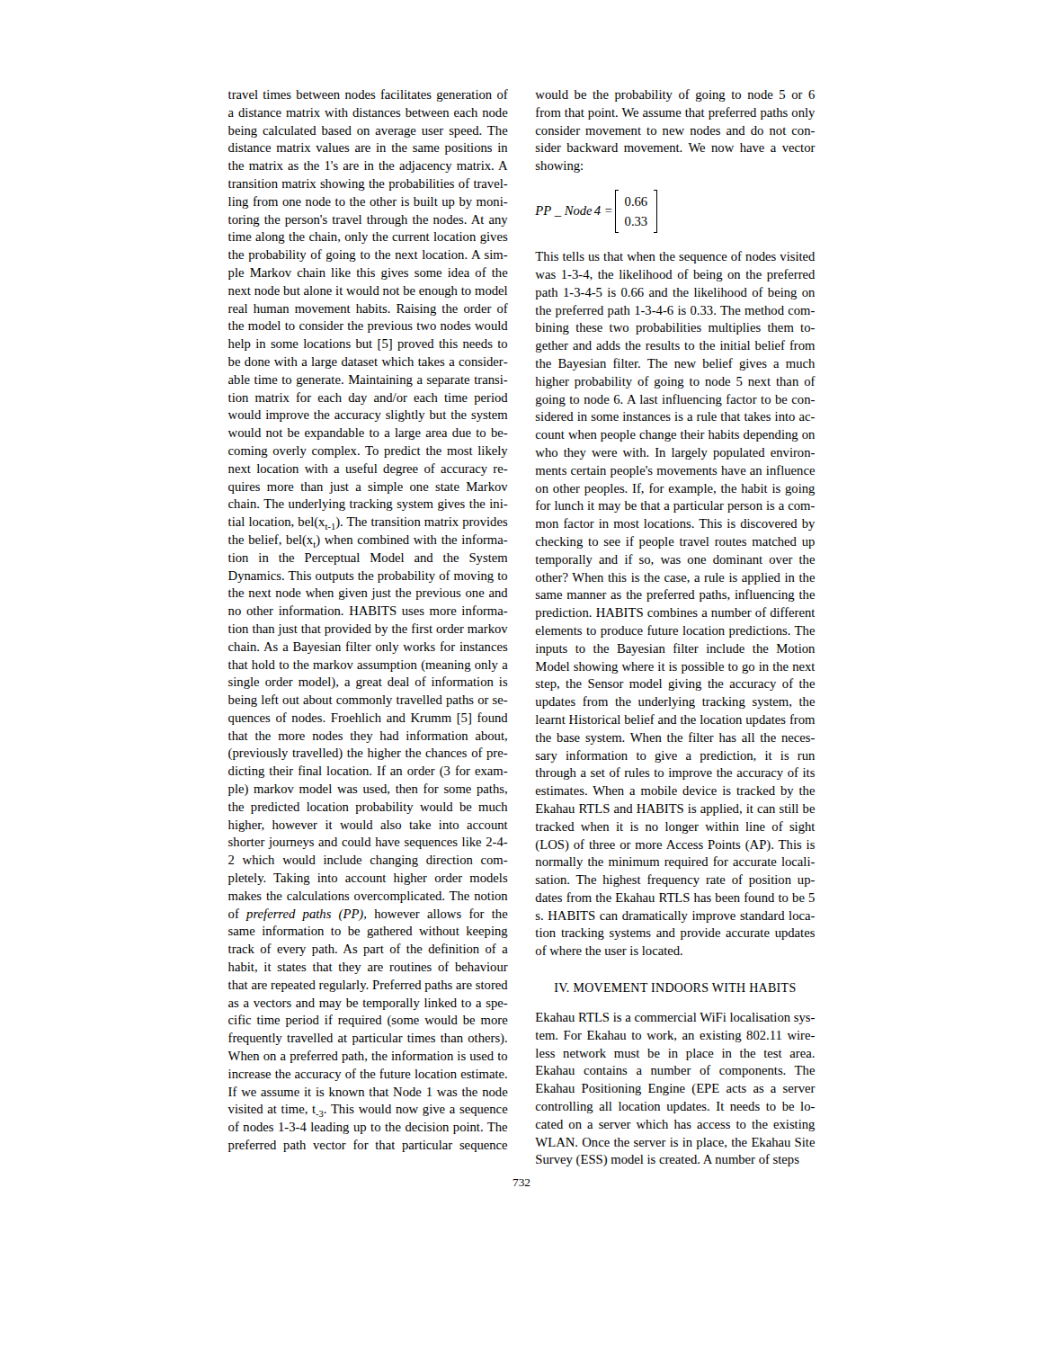travel times between nodes facilitates generation of a distance matrix with distances between each node being calculated based on average user speed. The distance matrix values are in the same positions in the matrix as the 1's are in the adjacency matrix. A transition matrix showing the probabilities of travelling from one node to the other is built up by monitoring the person's travel through the nodes. At any time along the chain, only the current location gives the probability of going to the next location. A simple Markov chain like this gives some idea of the next node but alone it would not be enough to model real human movement habits. Raising the order of the model to consider the previous two nodes would help in some locations but [5] proved this needs to be done with a large dataset which takes a considerable time to generate. Maintaining a separate transition matrix for each day and/or each time period would improve the accuracy slightly but the system would not be expandable to a large area due to becoming overly complex. To predict the most likely next location with a useful degree of accuracy requires more than just a simple one state Markov chain. The underlying tracking system gives the initial location, bel(xt-1). The transition matrix provides the belief, bel(xt) when combined with the information in the Perceptual Model and the System Dynamics. This outputs the probability of moving to the next node when given just the previous one and no other information. HABITS uses more information than just that provided by the first order markov chain. As a Bayesian filter only works for instances that hold to the markov assumption (meaning only a single order model), a great deal of information is being left out about commonly travelled paths or sequences of nodes. Froehlich and Krumm [5] found that the more nodes they had information about, (previously travelled) the higher the chances of predicting their final location. If an order (3 for example) markov model was used, then for some paths, the predicted location probability would be much higher, however it would also take into account shorter journeys and could have sequences like 2-4-2 which would include changing direction completely. Taking into account higher order models makes the calculations overcomplicated. The notion of preferred paths (PP), however allows for the same information to be gathered without keeping track of every path. As part of the definition of a habit, it states that they are routines of behaviour that are repeated regularly. Preferred paths are stored as a vectors and may be temporally linked to a specific time period if required (some would be more frequently travelled at particular times than others). When on a preferred path, the information is used to increase the accuracy of the future location estimate. If we assume it is known that Node 1 was the node visited at time, t-3. This would now give a sequence of nodes 1-3-4 leading up to the decision point. The preferred path vector for that particular sequence would be the probability of going to node 5 or 6 from that point. We assume that preferred paths only consider movement to new nodes and do not consider backward movement. We now have a vector showing:
PP _ Node 4 =0.66
0.33
This tells us that when the sequence of nodes visited was 1-3-4, the likelihood of being on the preferred path 1-3-4-5 is 0.66 and the likelihood of being on the preferred path 1-3-4-6 is 0.33. The method combining these two probabilities multiplies them together and adds the results to the initial belief from the Bayesian filter. The new belief gives a much higher probability of going to node 5 next than of going to node 6. A last influencing factor to be considered in some instances is a rule that takes into account when people change their habits depending on who they were with. In largely populated environments certain people's movements have an influence on other peoples. If, for example, the habit is going for lunch it may be that a particular person is a common factor in most locations. This is discovered by checking to see if people travel routes matched up temporally and if so, was one dominant over the other? When this is the case, a rule is applied in the same manner as the preferred paths, influencing the prediction. HABITS combines a number of different elements to produce future location predictions. The inputs to the Bayesian filter include the Motion Model showing where it is possible to go in the next step, the Sensor model giving the accuracy of the updates from the underlying tracking system, the learnt Historical belief and the location updates from the base system. When the filter has all the necessary information to give a prediction, it is run through a set of rules to improve the accuracy of its estimates. When a mobile device is tracked by the Ekahau RTLS and HABITS is applied, it can still be tracked when it is no longer within line of sight (LOS) of three or more Access Points (AP). This is normally the minimum required for accurate localisation. The highest frequency rate of position updates from the Ekahau RTLS has been found to be 5 s. HABITS can dramatically improve standard location tracking systems and provide accurate updates of where the user is located.
IV. MOVEMENT INDOORS WITH HABITS
Ekahau RTLS is a commercial WiFi localisation system. For Ekahau to work, an existing 802.11 wireless network must be in place in the test area. Ekahau contains a number of components. The Ekahau Positioning Engine (EPE acts as a server controlling all location updates. It needs to be located on a server which has access to the existing WLAN. Once the server is in place, the Ekahau Site Survey (ESS) model is created. A number of steps
732